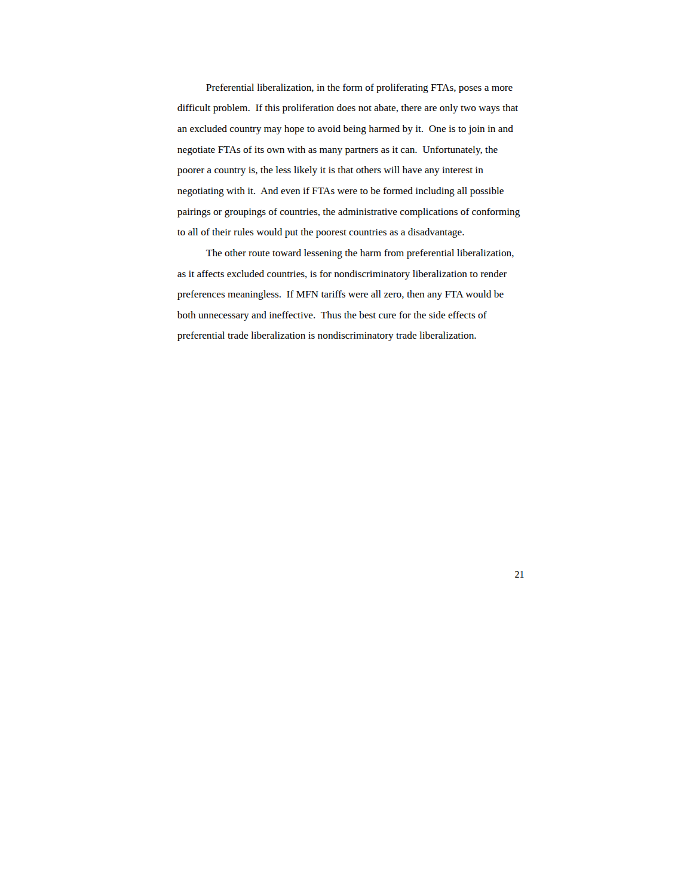Preferential liberalization, in the form of proliferating FTAs, poses a more difficult problem. If this proliferation does not abate, there are only two ways that an excluded country may hope to avoid being harmed by it. One is to join in and negotiate FTAs of its own with as many partners as it can. Unfortunately, the poorer a country is, the less likely it is that others will have any interest in negotiating with it. And even if FTAs were to be formed including all possible pairings or groupings of countries, the administrative complications of conforming to all of their rules would put the poorest countries as a disadvantage.
The other route toward lessening the harm from preferential liberalization, as it affects excluded countries, is for nondiscriminatory liberalization to render preferences meaningless. If MFN tariffs were all zero, then any FTA would be both unnecessary and ineffective. Thus the best cure for the side effects of preferential trade liberalization is nondiscriminatory trade liberalization.
21